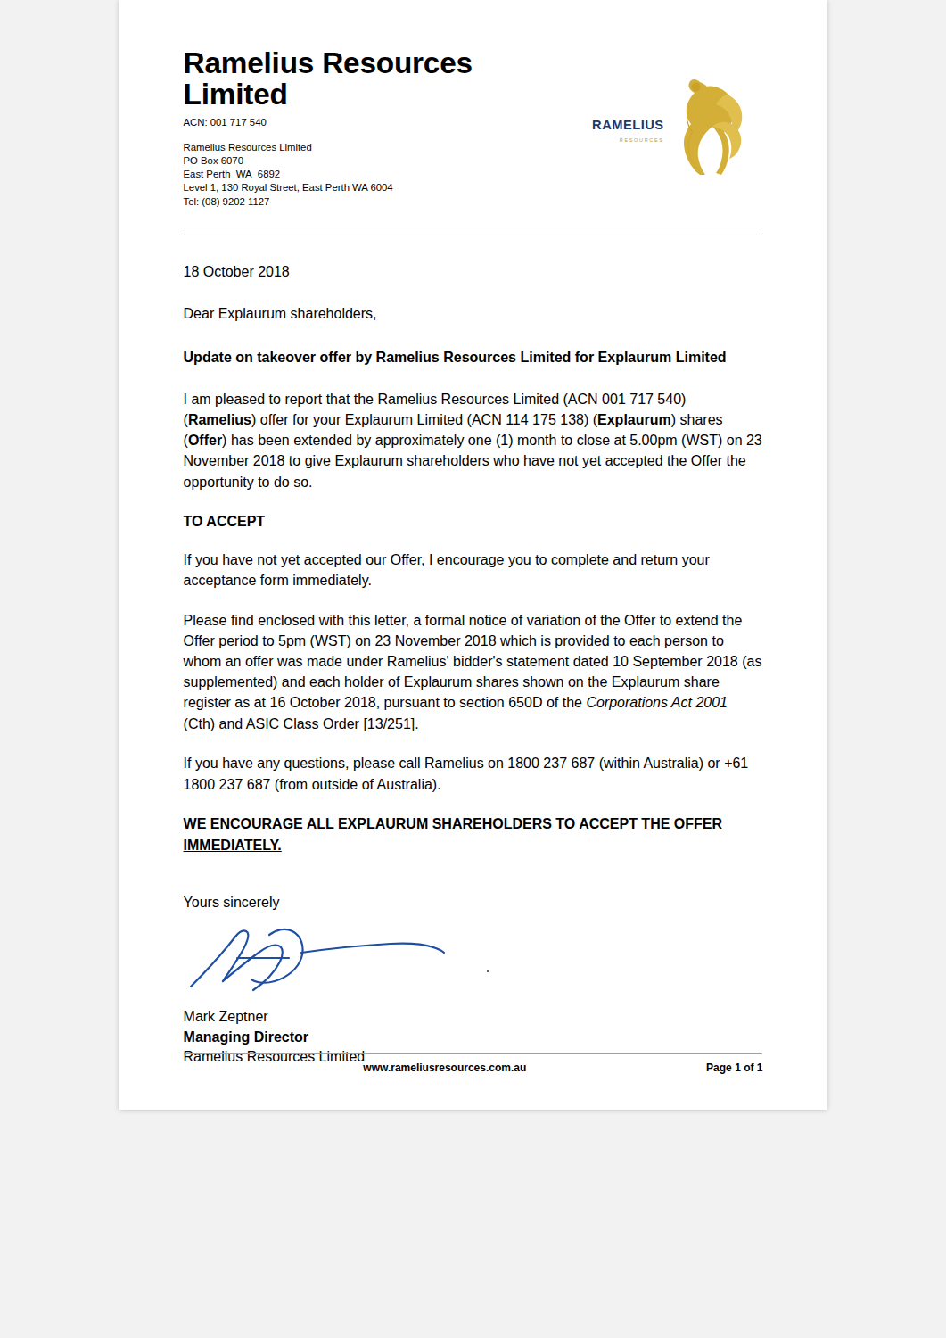Ramelius Resources Limited
ACN: 001 717 540
Ramelius Resources Limited
PO Box 6070
East Perth WA 6892
Level 1, 130 Royal Street, East Perth WA 6004
Tel: (08) 9202 1127
RAMELIUSRESOURCES
18 October 2018
Dear Explaurum shareholders,
Update on takeover offer by Ramelius Resources Limited for Explaurum Limited
I am pleased to report that the Ramelius Resources Limited (ACN 001 717 540) (Ramelius) offer for your Explaurum Limited (ACN 114 175 138) (Explaurum) shares (Offer) has been extended by approximately one (1) month to close at 5.00pm (WST) on 23 November 2018 to give Explaurum shareholders who have not yet accepted the Offer the opportunity to do so.
TO ACCEPT
If you have not yet accepted our Offer, I encourage you to complete and return your acceptance form immediately.
Please find enclosed with this letter, a formal notice of variation of the Offer to extend the Offer period to 5pm (WST) on 23 November 2018 which is provided to each person to whom an offer was made under Ramelius' bidder's statement dated 10 September 2018 (as supplemented) and each holder of Explaurum shares shown on the Explaurum share register as at 16 October 2018, pursuant to section 650D of the Corporations Act 2001 (Cth) and ASIC Class Order [13/251].
If you have any questions, please call Ramelius on 1800 237 687 (within Australia) or +61 1800 237 687 (from outside of Australia).
WE ENCOURAGE ALL EXPLAURUM SHAREHOLDERS TO ACCEPT THE OFFER IMMEDIATELY.
Yours sincerely
Mark Zeptner Managing Director Ramelius Resources Limited
www.rameliusresources.com.au Page 1 of 1